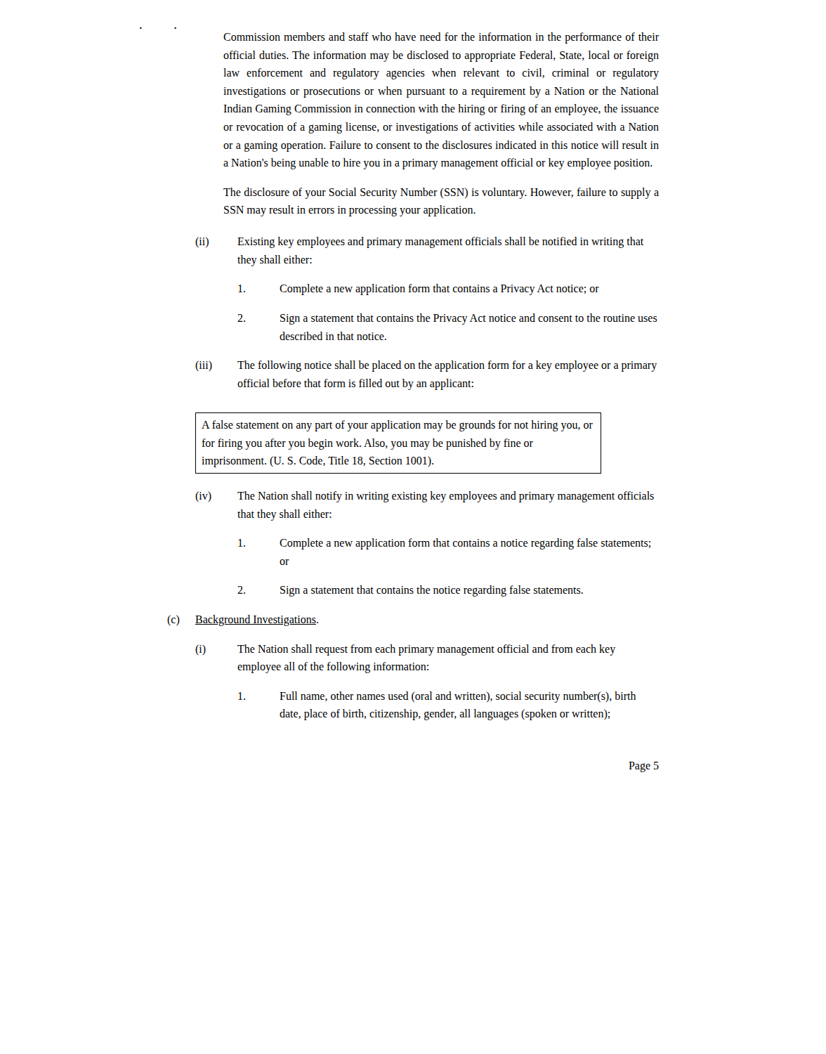. .
Commission members and staff who have need for the information in the performance of their official duties. The information may be disclosed to appropriate Federal, State, local or foreign law enforcement and regulatory agencies when relevant to civil, criminal or regulatory investigations or prosecutions or when pursuant to a requirement by a Nation or the National Indian Gaming Commission in connection with the hiring or firing of an employee, the issuance or revocation of a gaming license, or investigations of activities while associated with a Nation or a gaming operation. Failure to consent to the disclosures indicated in this notice will result in a Nation's being unable to hire you in a primary management official or key employee position.
The disclosure of your Social Security Number (SSN) is voluntary. However, failure to supply a SSN may result in errors in processing your application.
(ii)
Existing key employees and primary management officials shall be notified in writing that they shall either:
1.
Complete a new application form that contains a Privacy Act notice; or
2.
Sign a statement that contains the Privacy Act notice and consent to the routine uses described in that notice.
(iii)
The following notice shall be placed on the application form for a key employee or a primary official before that form is filled out by an applicant:
A false statement on any part of your application may be grounds for not hiring you, or for firing you after you begin work. Also, you may be punished by fine or imprisonment. (U. S. Code, Title 18, Section 1001).
(iv)
The Nation shall notify in writing existing key employees and primary management officials that they shall either:
1.
Complete a new application form that contains a notice regarding false statements; or
2.
Sign a statement that contains the notice regarding false statements.
(c)
Background Investigations.
(i)
The Nation shall request from each primary management official and from each key employee all of the following information:
1.
Full name, other names used (oral and written), social security number(s), birth date, place of birth, citizenship, gender, all languages (spoken or written);
Page 5